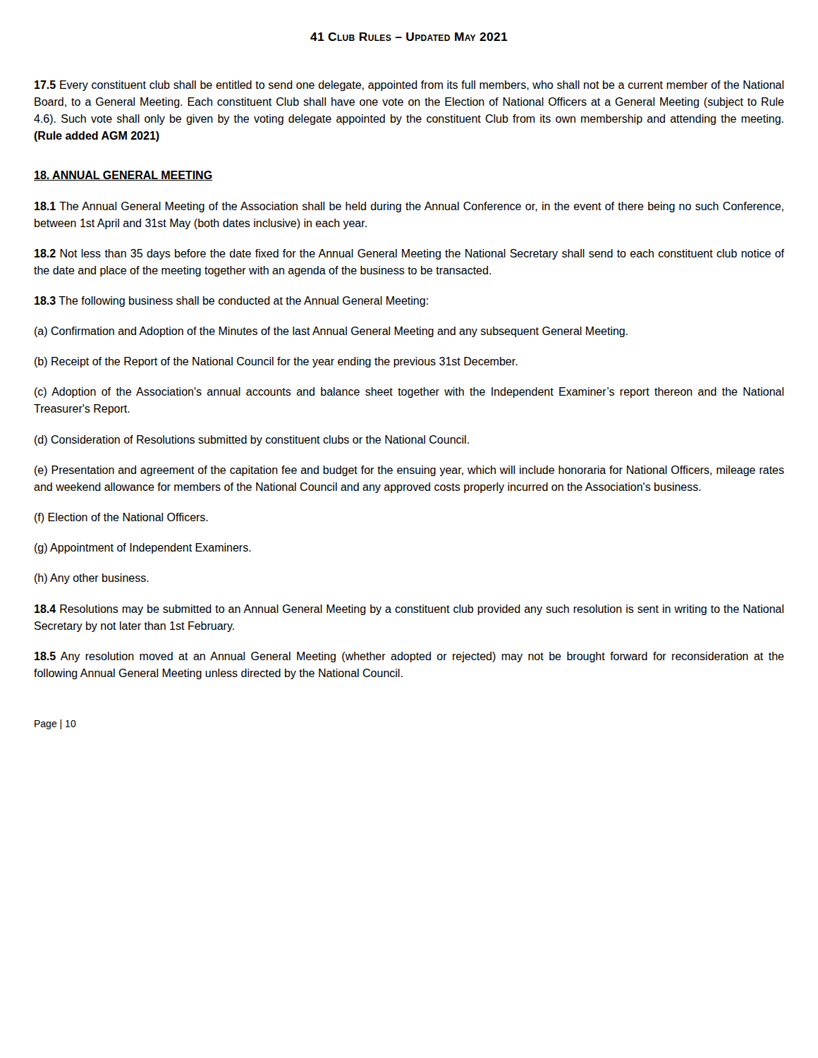41 Club Rules – Updated May 2021
17.5 Every constituent club shall be entitled to send one delegate, appointed from its full members, who shall not be a current member of the National Board, to a General Meeting. Each constituent Club shall have one vote on the Election of National Officers at a General Meeting (subject to Rule 4.6). Such vote shall only be given by the voting delegate appointed by the constituent Club from its own membership and attending the meeting. (Rule added AGM 2021)
18. ANNUAL GENERAL MEETING
18.1 The Annual General Meeting of the Association shall be held during the Annual Conference or, in the event of there being no such Conference, between 1st April and 31st May (both dates inclusive) in each year.
18.2 Not less than 35 days before the date fixed for the Annual General Meeting the National Secretary shall send to each constituent club notice of the date and place of the meeting together with an agenda of the business to be transacted.
18.3 The following business shall be conducted at the Annual General Meeting:
(a) Confirmation and Adoption of the Minutes of the last Annual General Meeting and any subsequent General Meeting.
(b) Receipt of the Report of the National Council for the year ending the previous 31st December.
(c) Adoption of the Association's annual accounts and balance sheet together with the Independent Examiner’s report thereon and the National Treasurer's Report.
(d) Consideration of Resolutions submitted by constituent clubs or the National Council.
(e) Presentation and agreement of the capitation fee and budget for the ensuing year, which will include honoraria for National Officers, mileage rates and weekend allowance for members of the National Council and any approved costs properly incurred on the Association's business.
(f) Election of the National Officers.
(g) Appointment of Independent Examiners.
(h) Any other business.
18.4 Resolutions may be submitted to an Annual General Meeting by a constituent club provided any such resolution is sent in writing to the National Secretary by not later than 1st February.
18.5 Any resolution moved at an Annual General Meeting (whether adopted or rejected) may not be brought forward for reconsideration at the following Annual General Meeting unless directed by the National Council.
Page | 10